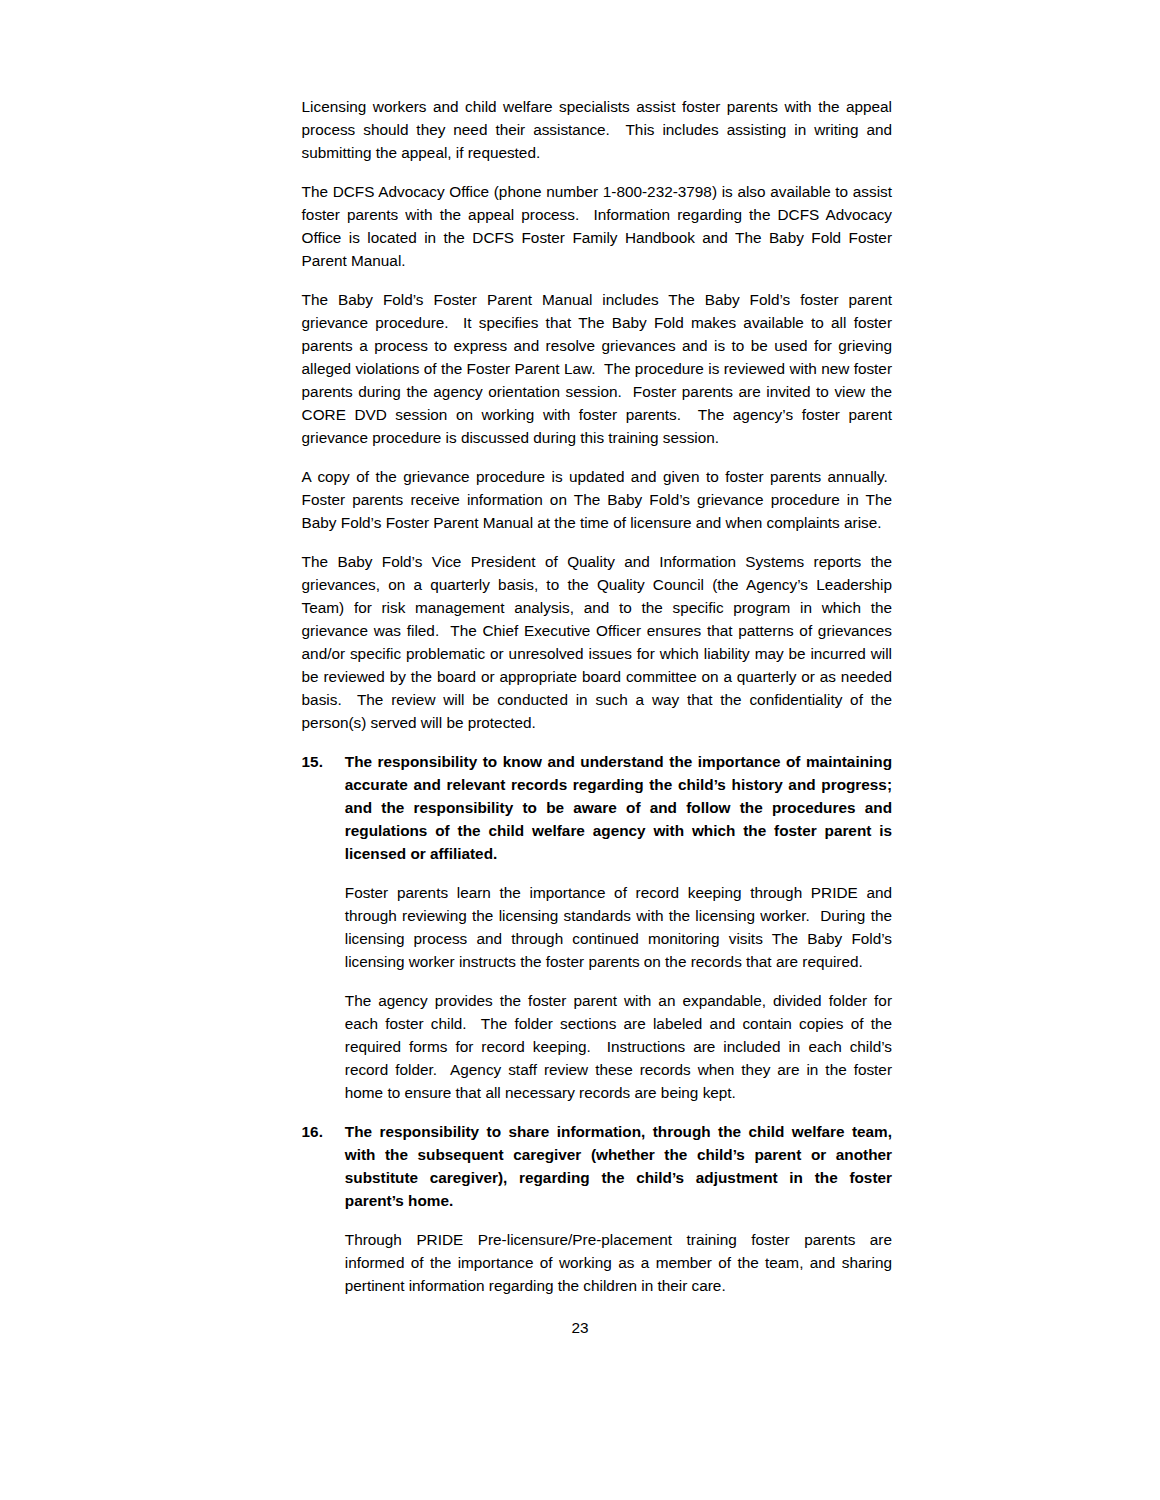Licensing workers and child welfare specialists assist foster parents with the appeal process should they need their assistance. This includes assisting in writing and submitting the appeal, if requested.
The DCFS Advocacy Office (phone number 1-800-232-3798) is also available to assist foster parents with the appeal process. Information regarding the DCFS Advocacy Office is located in the DCFS Foster Family Handbook and The Baby Fold Foster Parent Manual.
The Baby Fold’s Foster Parent Manual includes The Baby Fold’s foster parent grievance procedure. It specifies that The Baby Fold makes available to all foster parents a process to express and resolve grievances and is to be used for grieving alleged violations of the Foster Parent Law. The procedure is reviewed with new foster parents during the agency orientation session. Foster parents are invited to view the CORE DVD session on working with foster parents. The agency’s foster parent grievance procedure is discussed during this training session.
A copy of the grievance procedure is updated and given to foster parents annually. Foster parents receive information on The Baby Fold’s grievance procedure in The Baby Fold’s Foster Parent Manual at the time of licensure and when complaints arise.
The Baby Fold’s Vice President of Quality and Information Systems reports the grievances, on a quarterly basis, to the Quality Council (the Agency’s Leadership Team) for risk management analysis, and to the specific program in which the grievance was filed. The Chief Executive Officer ensures that patterns of grievances and/or specific problematic or unresolved issues for which liability may be incurred will be reviewed by the board or appropriate board committee on a quarterly or as needed basis. The review will be conducted in such a way that the confidentiality of the person(s) served will be protected.
15.
The responsibility to know and understand the importance of maintaining accurate and relevant records regarding the child’s history and progress; and the responsibility to be aware of and follow the procedures and regulations of the child welfare agency with which the foster parent is licensed or affiliated.
Foster parents learn the importance of record keeping through PRIDE and through reviewing the licensing standards with the licensing worker. During the licensing process and through continued monitoring visits The Baby Fold’s licensing worker instructs the foster parents on the records that are required.
The agency provides the foster parent with an expandable, divided folder for each foster child. The folder sections are labeled and contain copies of the required forms for record keeping. Instructions are included in each child’s record folder. Agency staff review these records when they are in the foster home to ensure that all necessary records are being kept.
16.
The responsibility to share information, through the child welfare team, with the subsequent caregiver (whether the child’s parent or another substitute caregiver), regarding the child’s adjustment in the foster parent’s home.
Through PRIDE Pre-licensure/Pre-placement training foster parents are informed of the importance of working as a member of the team, and sharing pertinent information regarding the children in their care.
23